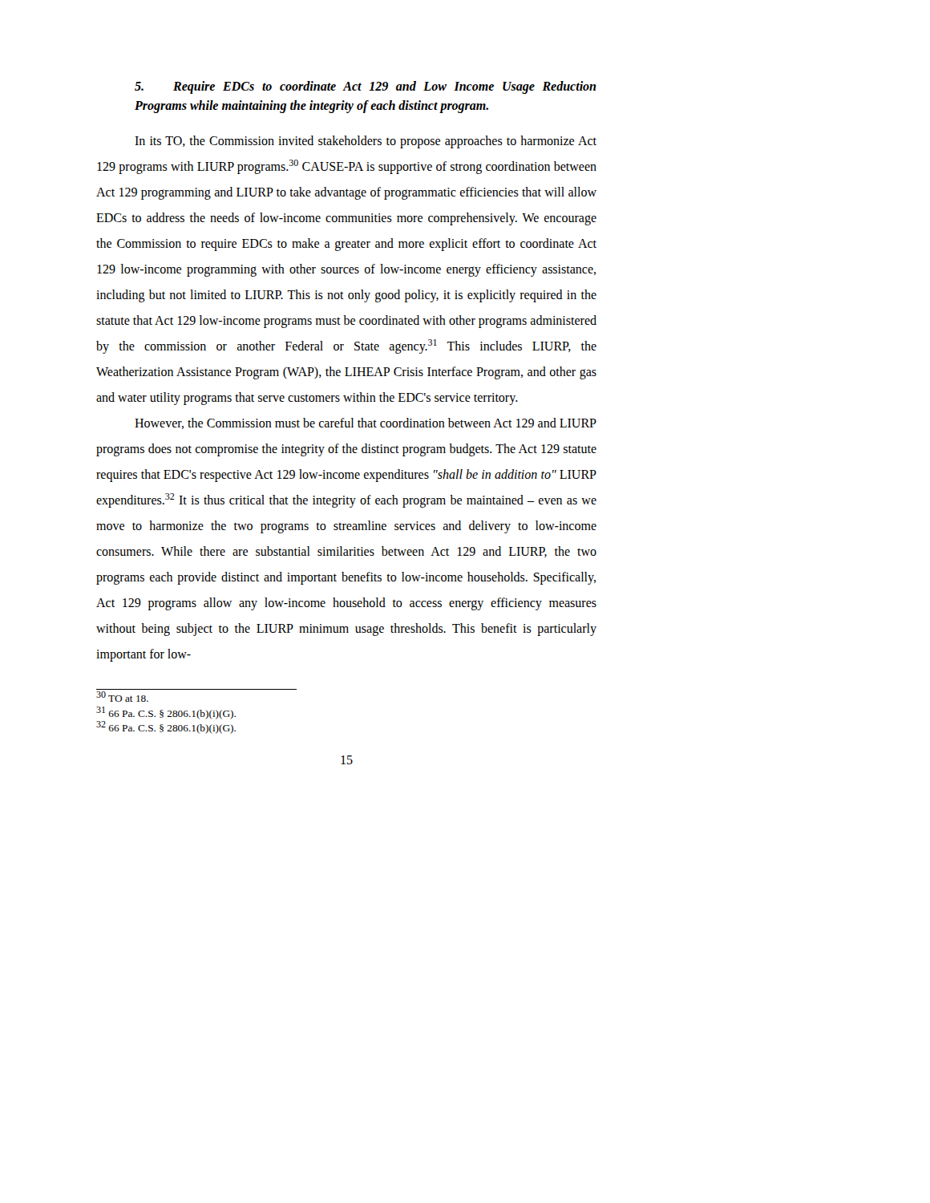5. Require EDCs to coordinate Act 129 and Low Income Usage Reduction Programs while maintaining the integrity of each distinct program.
In its TO, the Commission invited stakeholders to propose approaches to harmonize Act 129 programs with LIURP programs.30 CAUSE-PA is supportive of strong coordination between Act 129 programming and LIURP to take advantage of programmatic efficiencies that will allow EDCs to address the needs of low-income communities more comprehensively. We encourage the Commission to require EDCs to make a greater and more explicit effort to coordinate Act 129 low-income programming with other sources of low-income energy efficiency assistance, including but not limited to LIURP. This is not only good policy, it is explicitly required in the statute that Act 129 low-income programs must be coordinated with other programs administered by the commission or another Federal or State agency.31 This includes LIURP, the Weatherization Assistance Program (WAP), the LIHEAP Crisis Interface Program, and other gas and water utility programs that serve customers within the EDC's service territory.
However, the Commission must be careful that coordination between Act 129 and LIURP programs does not compromise the integrity of the distinct program budgets. The Act 129 statute requires that EDC's respective Act 129 low-income expenditures "shall be in addition to" LIURP expenditures.32 It is thus critical that the integrity of each program be maintained – even as we move to harmonize the two programs to streamline services and delivery to low-income consumers. While there are substantial similarities between Act 129 and LIURP, the two programs each provide distinct and important benefits to low-income households. Specifically, Act 129 programs allow any low-income household to access energy efficiency measures without being subject to the LIURP minimum usage thresholds. This benefit is particularly important for low-
30 TO at 18.
31 66 Pa. C.S. § 2806.1(b)(i)(G).
32 66 Pa. C.S. § 2806.1(b)(i)(G).
15